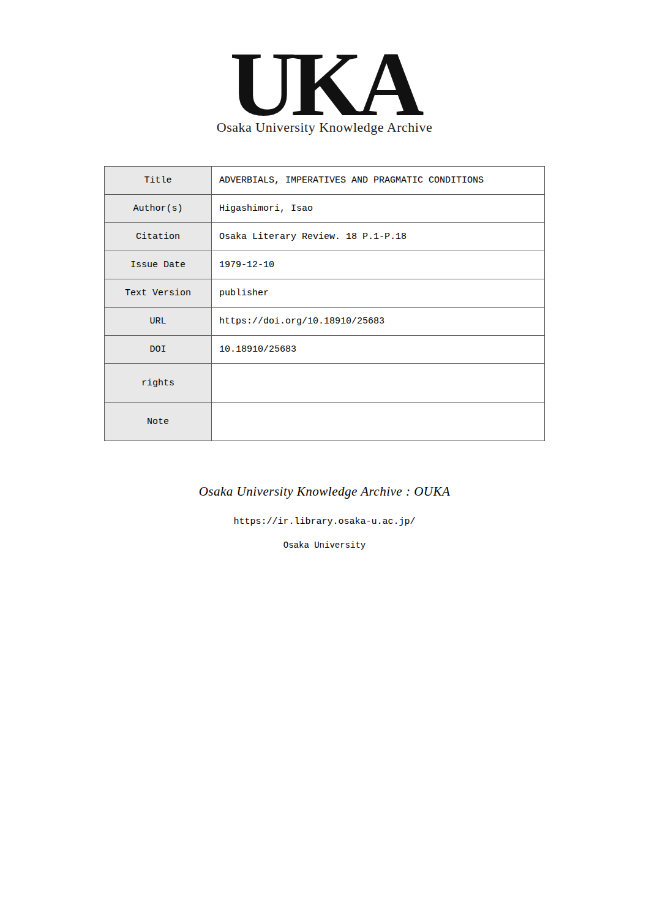UKA
Osaka University Knowledge Archive
| Title | ADVERBIALS, IMPERATIVES AND PRAGMATIC CONDITIONS |
| Author(s) | Higashimori, Isao |
| Citation | Osaka Literary Review. 18 P.1-P.18 |
| Issue Date | 1979-12-10 |
| Text Version | publisher |
| URL | https://doi.org/10.18910/25683 |
| DOI | 10.18910/25683 |
| rights | |
| Note | |
Osaka University Knowledge Archive : OUKA
https://ir.library.osaka-u.ac.jp/
Osaka University